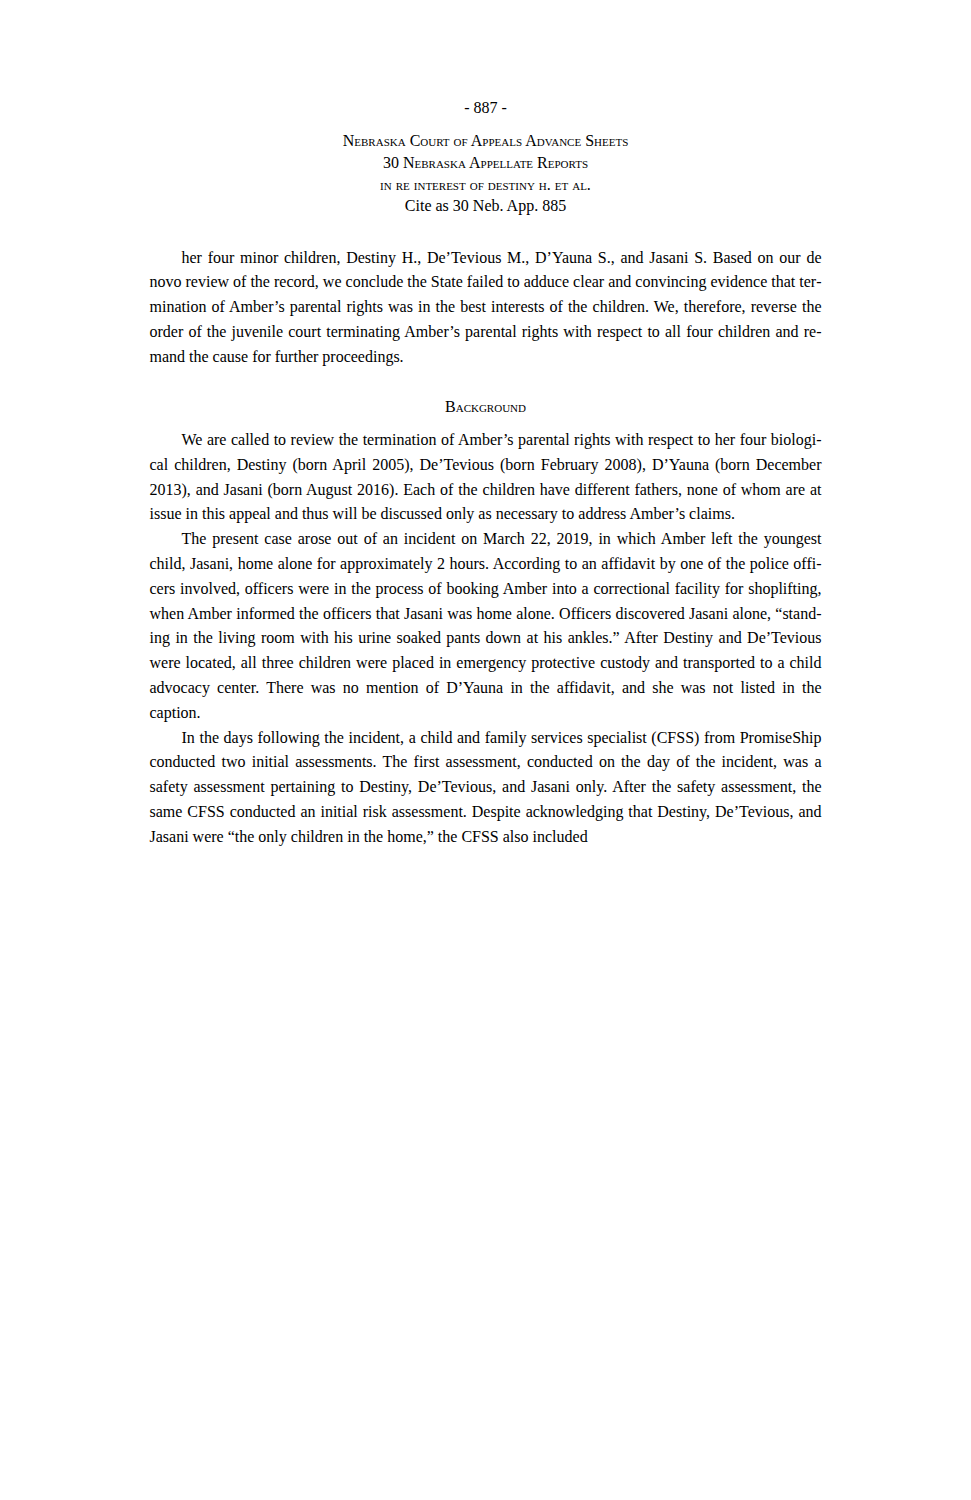- 887 -
Nebraska Court of Appeals Advance Sheets 30 Nebraska Appellate Reports in re interest of destiny h. et al. Cite as 30 Neb. App. 885
her four minor children, Destiny H., De’Tevious M., D’Yauna S., and Jasani S. Based on our de novo review of the record, we conclude the State failed to adduce clear and convincing evidence that termination of Amber’s parental rights was in the best interests of the children. We, therefore, reverse the order of the juvenile court terminating Amber’s parental rights with respect to all four children and remand the cause for further proceedings.
Background
We are called to review the termination of Amber’s parental rights with respect to her four biological children, Destiny (born April 2005), De’Tevious (born February 2008), D’Yauna (born December 2013), and Jasani (born August 2016). Each of the children have different fathers, none of whom are at issue in this appeal and thus will be discussed only as necessary to address Amber’s claims.
The present case arose out of an incident on March 22, 2019, in which Amber left the youngest child, Jasani, home alone for approximately 2 hours. According to an affidavit by one of the police officers involved, officers were in the process of booking Amber into a correctional facility for shoplifting, when Amber informed the officers that Jasani was home alone. Officers discovered Jasani alone, “standing in the living room with his urine soaked pants down at his ankles.” After Destiny and De’Tevious were located, all three children were placed in emergency protective custody and transported to a child advocacy center. There was no mention of D’Yauna in the affidavit, and she was not listed in the caption.
In the days following the incident, a child and family services specialist (CFSS) from PromiseShip conducted two initial assessments. The first assessment, conducted on the day of the incident, was a safety assessment pertaining to Destiny, De’Tevious, and Jasani only. After the safety assessment, the same CFSS conducted an initial risk assessment. Despite acknowledging that Destiny, De’Tevious, and Jasani were “the only children in the home,” the CFSS also included